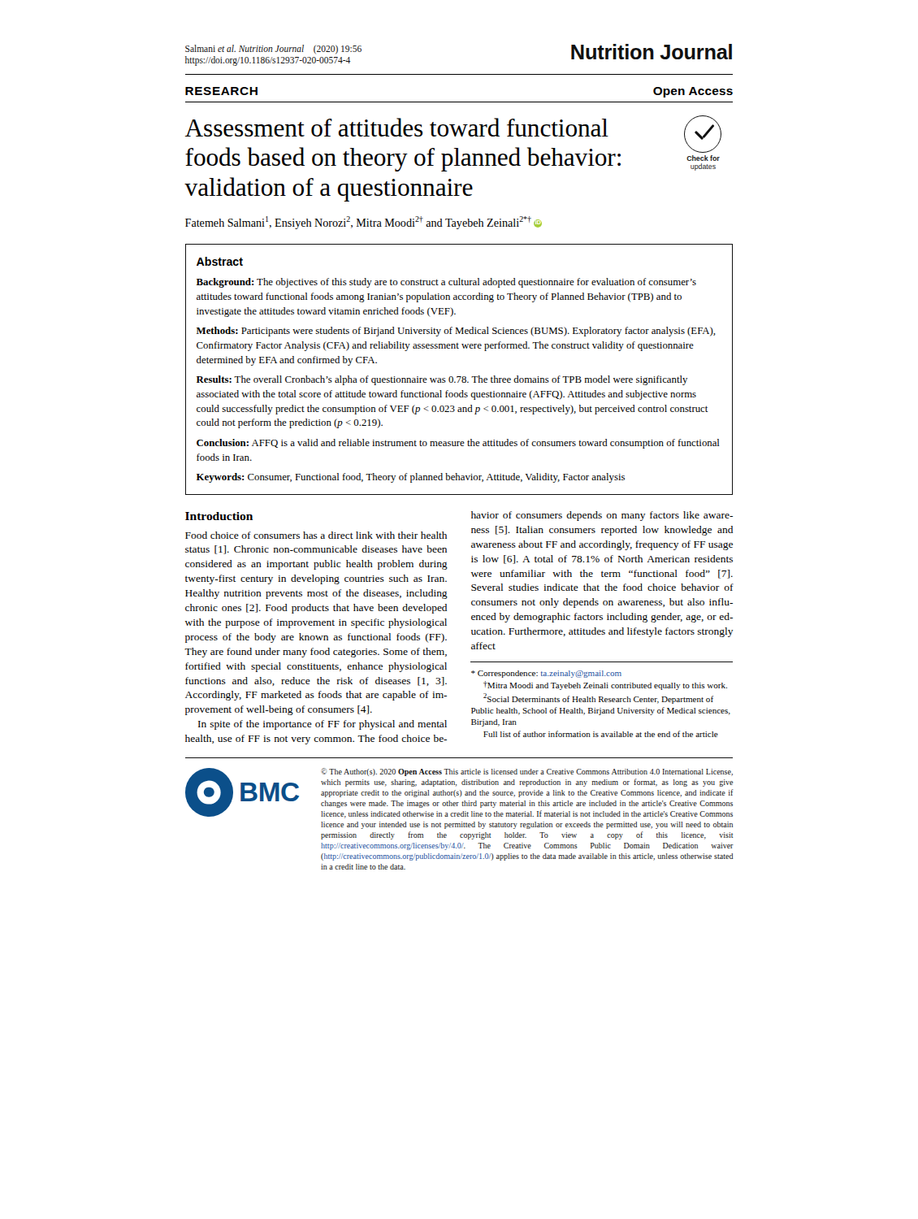Salmani et al. Nutrition Journal (2020) 19:56 https://doi.org/10.1186/s12937-020-00574-4
Nutrition Journal
RESEARCH
Open Access
Assessment of attitudes toward functional foods based on theory of planned behavior: validation of a questionnaire
Check for
updates
Fatemeh Salmani1, Ensiyeh Norozi2, Mitra Moodi2† and Tayebeh Zeinali2*†
Abstract
Background: The objectives of this study are to construct a cultural adopted questionnaire for evaluation of consumer’s attitudes toward functional foods among Iranian’s population according to Theory of Planned Behavior (TPB) and to investigate the attitudes toward vitamin enriched foods (VEF).
Methods: Participants were students of Birjand University of Medical Sciences (BUMS). Exploratory factor analysis (EFA), Confirmatory Factor Analysis (CFA) and reliability assessment were performed. The construct validity of questionnaire determined by EFA and confirmed by CFA.
Results: The overall Cronbach’s alpha of questionnaire was 0.78. The three domains of TPB model were significantly associated with the total score of attitude toward functional foods questionnaire (AFFQ). Attitudes and subjective norms could successfully predict the consumption of VEF (p < 0.023 and p < 0.001, respectively), but perceived control construct could not perform the prediction (p < 0.219).
Conclusion: AFFQ is a valid and reliable instrument to measure the attitudes of consumers toward consumption of functional foods in Iran.
Keywords: Consumer, Functional food, Theory of planned behavior, Attitude, Validity, Factor analysis
Introduction
Food choice of consumers has a direct link with their health status [1]. Chronic non-communicable diseases have been considered as an important public health problem during twenty-first century in developing countries such as Iran. Healthy nutrition prevents most of the diseases, including chronic ones [2]. Food products that have been developed with the purpose of improvement in specific physiological process of the body are known as functional foods (FF). They are found under many food categories. Some of them, fortified with special constituents, enhance physiological functions and also, reduce the risk of diseases [1, 3]. Accordingly, FF marketed as foods that are capable of improvement of well-being of consumers [4].
In spite of the importance of FF for physical and mental health, use of FF is not very common. The food choice behavior of consumers depends on many factors like awareness [5]. Italian consumers reported low knowledge and awareness about FF and accordingly, frequency of FF usage is low [6]. A total of 78.1% of North American residents were unfamiliar with the term “functional food” [7]. Several studies indicate that the food choice behavior of consumers not only depends on awareness, but also influenced by demographic factors including gender, age, or education. Furthermore, attitudes and lifestyle factors strongly affect
* Correspondence: ta.zeinaly@gmail.com
†Mitra Moodi and Tayebeh Zeinali contributed equally to this work.
2Social Determinants of Health Research Center, Department of Public health, School of Health, Birjand University of Medical sciences, Birjand, Iran
Full list of author information is available at the end of the article
BMC
© The Author(s). 2020 Open Access This article is licensed under a Creative Commons Attribution 4.0 International License, which permits use, sharing, adaptation, distribution and reproduction in any medium or format, as long as you give appropriate credit to the original author(s) and the source, provide a link to the Creative Commons licence, and indicate if changes were made. The images or other third party material in this article are included in the article's Creative Commons licence, unless indicated otherwise in a credit line to the material. If material is not included in the article's Creative Commons licence and your intended use is not permitted by statutory regulation or exceeds the permitted use, you will need to obtain permission directly from the copyright holder. To view a copy of this licence, visit http://creativecommons.org/licenses/by/4.0/. The Creative Commons Public Domain Dedication waiver (http://creativecommons.org/publicdomain/zero/1.0/) applies to the data made available in this article, unless otherwise stated in a credit line to the data.